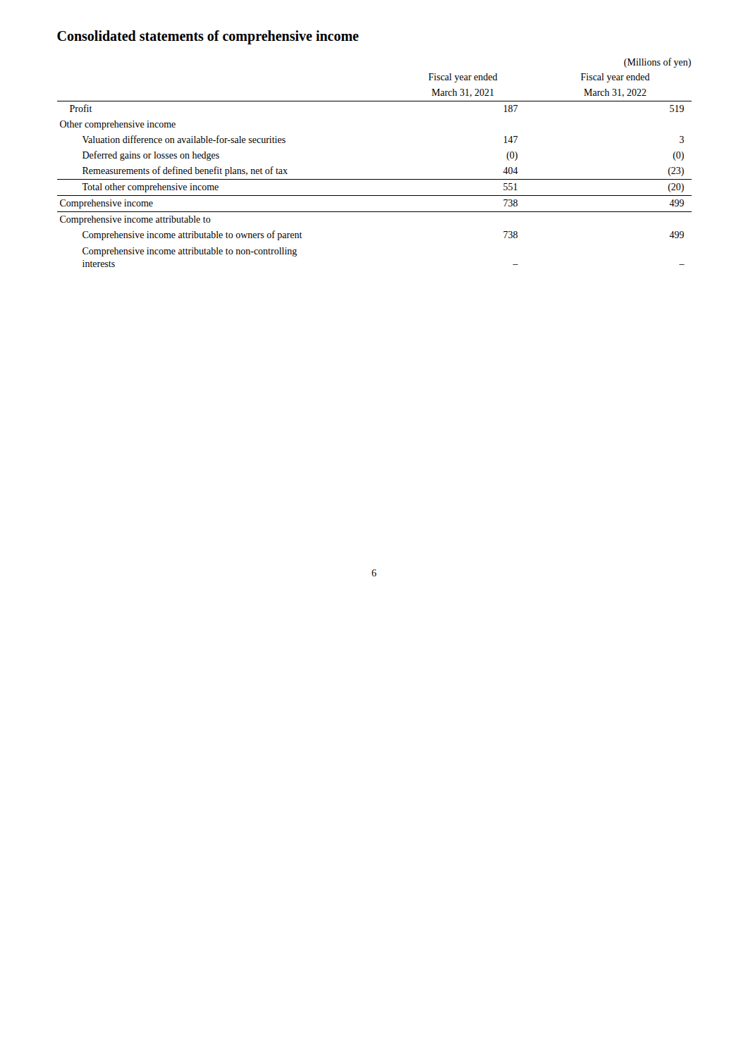Consolidated statements of comprehensive income
(Millions of yen)
| | Fiscal year ended | Fiscal year ended |
| --- | --- | --- |
| | March 31, 2021 | March 31, 2022 |
| Profit | 187 | 519 |
| Other comprehensive income | | |
| Valuation difference on available-for-sale securities | 147 | 3 |
| Deferred gains or losses on hedges | (0) | (0) |
| Remeasurements of defined benefit plans, net of tax | 404 | (23) |
| Total other comprehensive income | 551 | (20) |
| Comprehensive income | 738 | 499 |
| Comprehensive income attributable to | | |
| Comprehensive income attributable to owners of parent | 738 | 499 |
| Comprehensive income attributable to non-controlling interests | – | – |
6